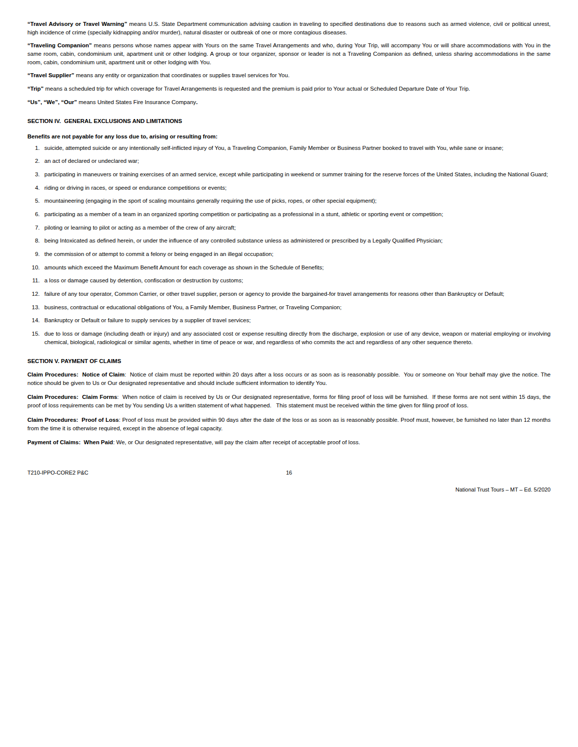“Travel Advisory or Travel Warning” means U.S. State Department communication advising caution in traveling to specified destinations due to reasons such as armed violence, civil or political unrest, high incidence of crime (specially kidnapping and/or murder), natural disaster or outbreak of one or more contagious diseases.
“Traveling Companion” means persons whose names appear with Yours on the same Travel Arrangements and who, during Your Trip, will accompany You or will share accommodations with You in the same room, cabin, condominium unit, apartment unit or other lodging. A group or tour organizer, sponsor or leader is not a Traveling Companion as defined, unless sharing accommodations in the same room, cabin, condominium unit, apartment unit or other lodging with You.
“Travel Supplier” means any entity or organization that coordinates or supplies travel services for You.
“Trip” means a scheduled trip for which coverage for Travel Arrangements is requested and the premium is paid prior to Your actual or Scheduled Departure Date of Your Trip.
“Us”, “We”, “Our” means United States Fire Insurance Company.
SECTION IV. GENERAL EXCLUSIONS AND LIMITATIONS
Benefits are not payable for any loss due to, arising or resulting from:
suicide, attempted suicide or any intentionally self-inflicted injury of You, a Traveling Companion, Family Member or Business Partner booked to travel with You, while sane or insane;
an act of declared or undeclared war;
participating in maneuvers or training exercises of an armed service, except while participating in weekend or summer training for the reserve forces of the United States, including the National Guard;
riding or driving in races, or speed or endurance competitions or events;
mountaineering (engaging in the sport of scaling mountains generally requiring the use of picks, ropes, or other special equipment);
participating as a member of a team in an organized sporting competition or participating as a professional in a stunt, athletic or sporting event or competition;
piloting or learning to pilot or acting as a member of the crew of any aircraft;
being Intoxicated as defined herein, or under the influence of any controlled substance unless as administered or prescribed by a Legally Qualified Physician;
the commission of or attempt to commit a felony or being engaged in an illegal occupation;
amounts which exceed the Maximum Benefit Amount for each coverage as shown in the Schedule of Benefits;
a loss or damage caused by detention, confiscation or destruction by customs;
failure of any tour operator, Common Carrier, or other travel supplier, person or agency to provide the bargained-for travel arrangements for reasons other than Bankruptcy or Default;
business, contractual or educational obligations of You, a Family Member, Business Partner, or Traveling Companion;
Bankruptcy or Default or failure to supply services by a supplier of travel services;
due to loss or damage (including death or injury) and any associated cost or expense resulting directly from the discharge, explosion or use of any device, weapon or material employing or involving chemical, biological, radiological or similar agents, whether in time of peace or war, and regardless of who commits the act and regardless of any other sequence thereto.
SECTION V. PAYMENT OF CLAIMS
Claim Procedures: Notice of Claim: Notice of claim must be reported within 20 days after a loss occurs or as soon as is reasonably possible. You or someone on Your behalf may give the notice. The notice should be given to Us or Our designated representative and should include sufficient information to identify You.
Claim Procedures: Claim Forms: When notice of claim is received by Us or Our designated representative, forms for filing proof of loss will be furnished. If these forms are not sent within 15 days, the proof of loss requirements can be met by You sending Us a written statement of what happened. This statement must be received within the time given for filing proof of loss.
Claim Procedures: Proof of Loss: Proof of loss must be provided within 90 days after the date of the loss or as soon as is reasonably possible. Proof must, however, be furnished no later than 12 months from the time it is otherwise required, except in the absence of legal capacity.
Payment of Claims: When Paid: We, or Our designated representative, will pay the claim after receipt of acceptable proof of loss.
T210-IPPO-CORE2 P&C
16
National Trust Tours – MT – Ed. 5/2020